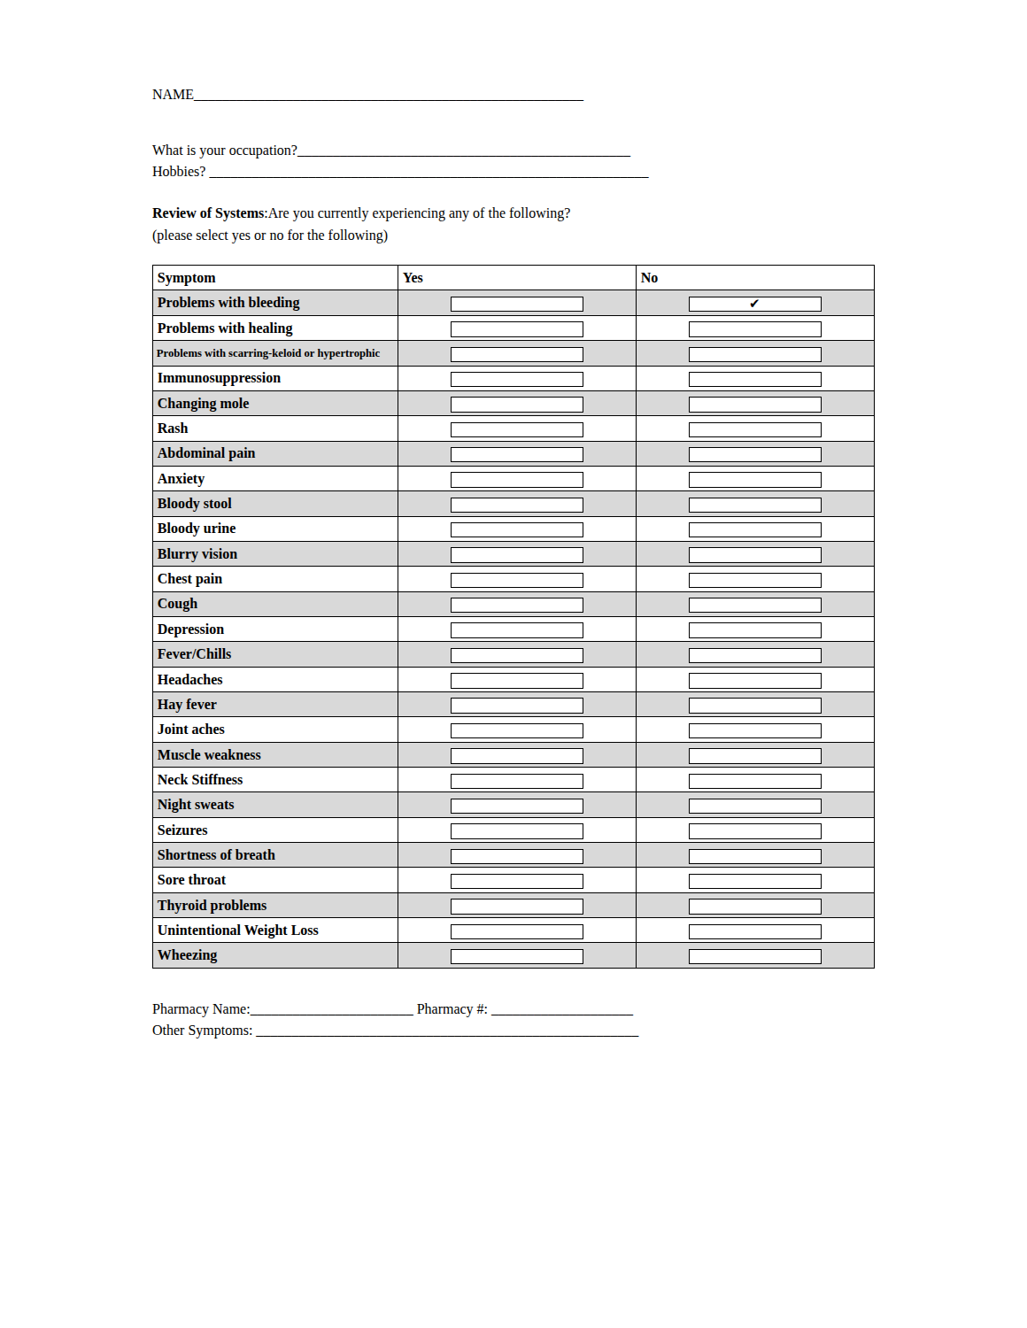NAME_______________________________________________________
What is your occupation?_______________________________________________
Hobbies? ______________________________________________________________
Review of Systems:Are you currently experiencing any of the following?
(please select yes or no for the following)
| Symptom | Yes | No |
| --- | --- | --- |
| Problems with bleeding | | ✔ |
| Problems with healing | | |
| Problems with scarring-keloid or hypertrophic | | |
| Immunosuppression | | |
| Changing mole | | |
| Rash | | |
| Abdominal pain | | |
| Anxiety | | |
| Bloody stool | | |
| Bloody urine | | |
| Blurry vision | | |
| Chest pain | | |
| Cough | | |
| Depression | | |
| Fever/Chills | | |
| Headaches | | |
| Hay fever | | |
| Joint aches | | |
| Muscle weakness | | |
| Neck Stiffness | | |
| Night sweats | | |
| Seizures | | |
| Shortness of breath | | |
| Sore throat | | |
| Thyroid problems | | |
| Unintentional Weight Loss | | |
| Wheezing | | |
Pharmacy Name:_______________________ Pharmacy #: ____________________
Other Symptoms: ______________________________________________________